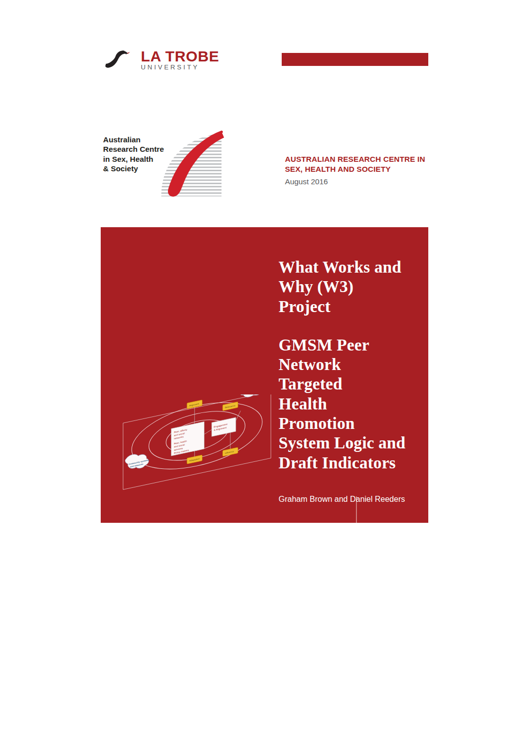LA TROBE UNIVERSITY
Australian Research Centre in Sex, Health & Society ARCSHS
Australian Research Centre in
Sex, Health and Society
August 2016
Peer, affinity and social networks Peer, health and social services Policy makers Engagement & Alignment Alignment Relevance Adaptation Influence Wicked Systems Peer, affinity and social networks Peer, health and social services Community systems and networks
What Works and
Why (W3) Project
GMSM Peer
Network Targeted
Health Promotion
System Logic and
Draft Indicators
Graham Brown and Daniel Reeders